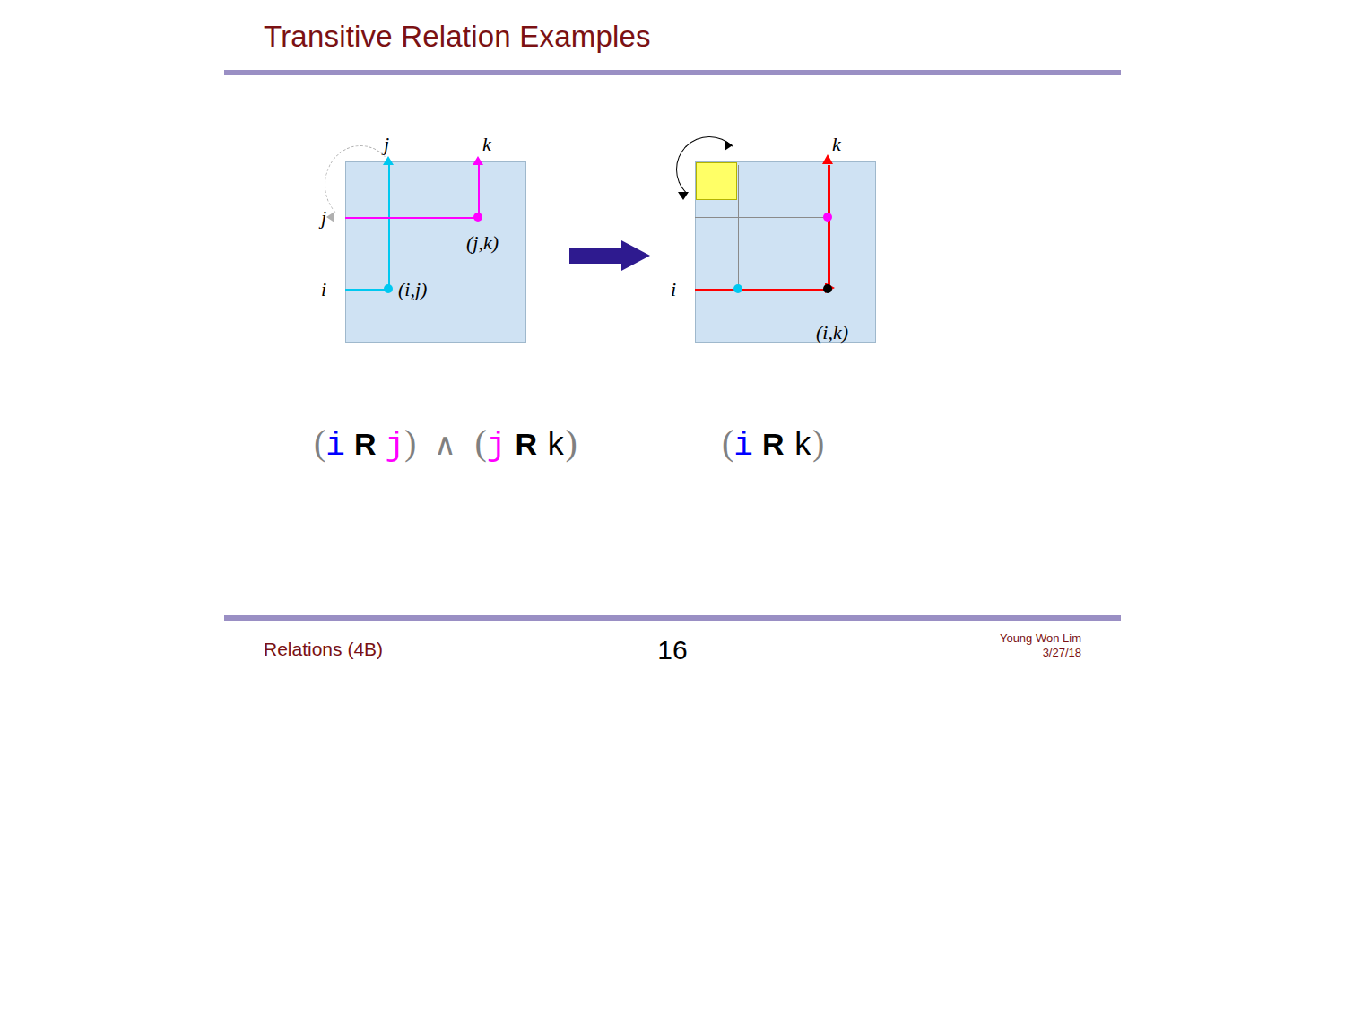Transitive Relation Examples
j
k
j
i
(i,j)
(j,k)
k
i
(i,k)
(i R j) ∧ (j R k)
(i R k)
Relations (4B)
16
Young Won Lim
3/27/18